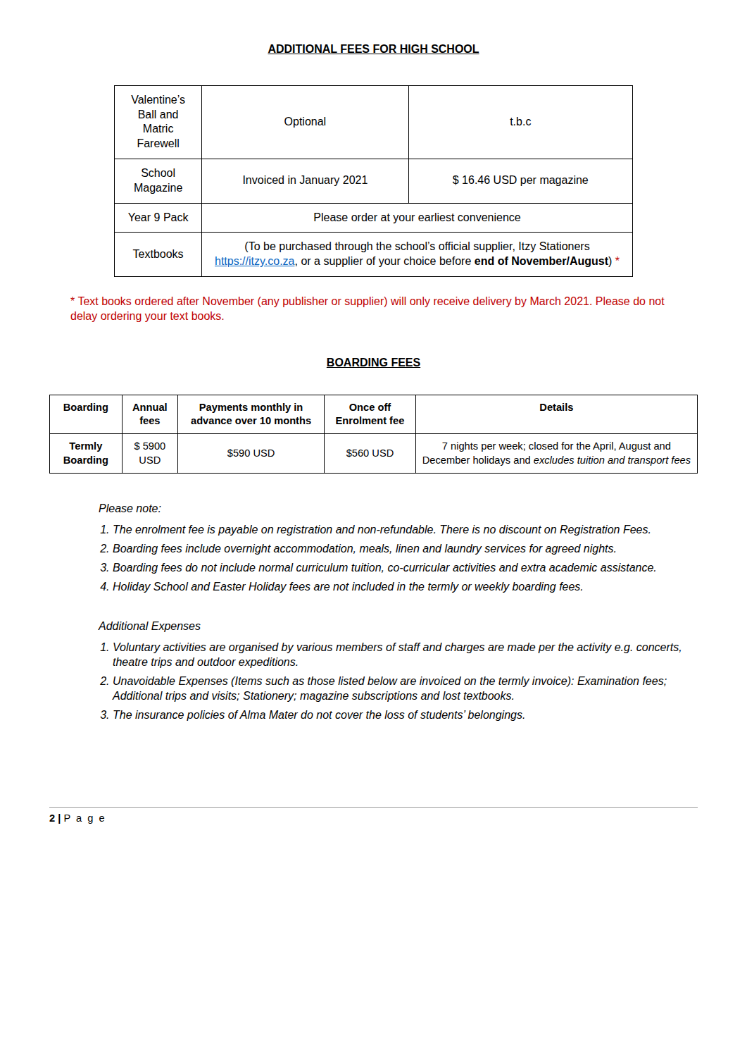ADDITIONAL FEES FOR HIGH SCHOOL
| Valentine’s Ball and Matric Farewell | Optional | t.b.c |
| School Magazine | Invoiced in January 2021 | $ 16.46 USD per magazine |
| Year 9 Pack | Please order at your earliest convenience |
| Textbooks | (To be purchased through the school’s official supplier, Itzy Stationers https://itzy.co.za , or a supplier of your choice before end of November/August ) * |
* Text books ordered after November (any publisher or supplier) will only receive delivery by March 2021. Please do not delay ordering your text books.
BOARDING FEES
| Boarding | Annual fees | Payments monthly in advance over 10 months | Once off Enrolment fee | Details |
| --- | --- | --- | --- | --- |
| Termly Boarding | $ 5900 USD | $590 USD | $560 USD | 7 nights per week; closed for the April, August and December holidays and excludes tuition and transport fees |
Please note:
The enrolment fee is payable on registration and non-refundable. There is no discount on Registration Fees.
Boarding fees include overnight accommodation, meals, linen and laundry services for agreed nights.
Boarding fees do not include normal curriculum tuition, co-curricular activities and extra academic assistance.
Holiday School and Easter Holiday fees are not included in the termly or weekly boarding fees.
Additional Expenses
Voluntary activities are organised by various members of staff and charges are made per the activity e.g. concerts, theatre trips and outdoor expeditions.
Unavoidable Expenses (Items such as those listed below are invoiced on the termly invoice): Examination fees; Additional trips and visits; Stationery; magazine subscriptions and lost textbooks.
The insurance policies of Alma Mater do not cover the loss of students’ belongings.
2 | P a g e